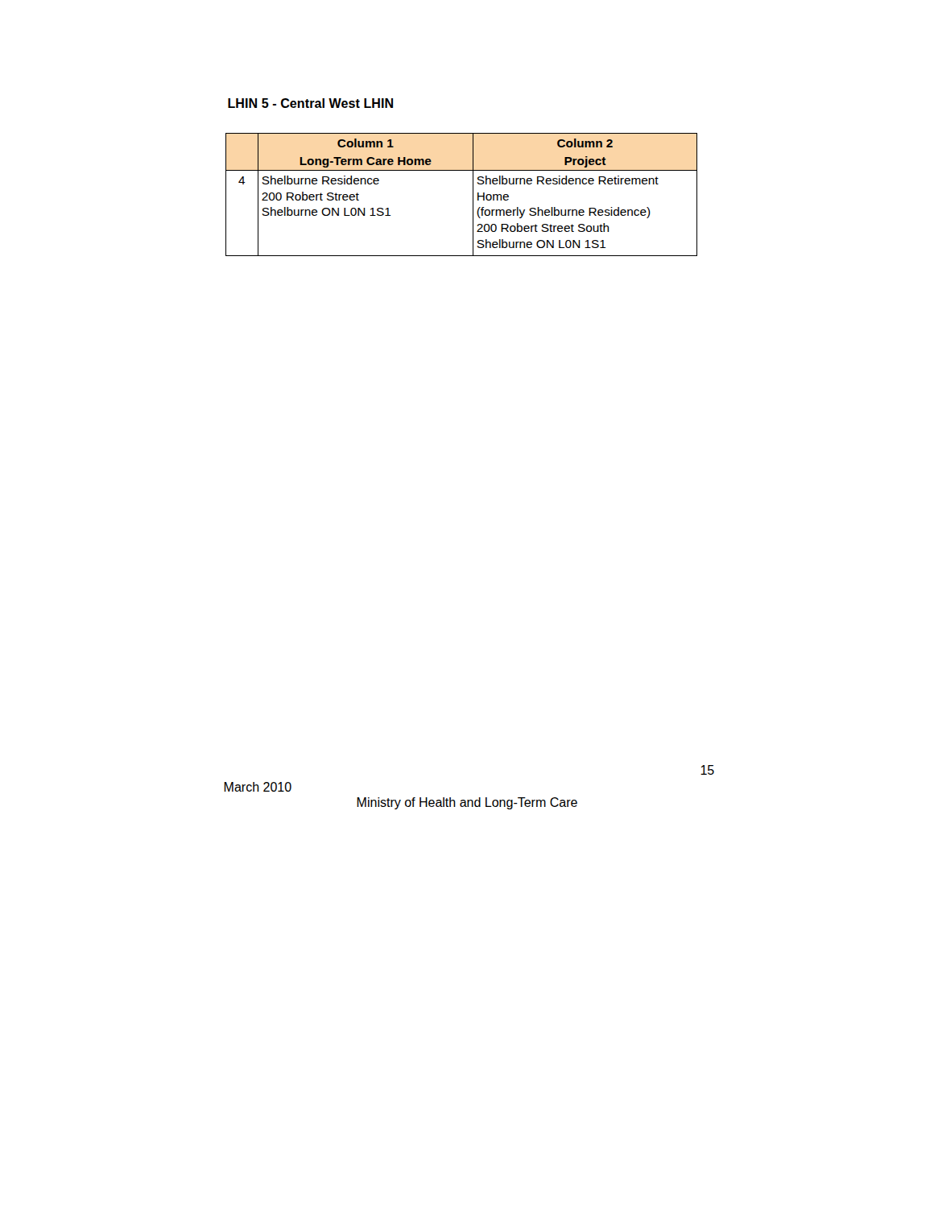LHIN 5 - Central West LHIN
| | Column 1 | Column 2 |
| --- | --- | --- |
| | Long-Term Care Home | Project |
| 4 | Shelburne Residence 200 Robert Street Shelburne ON L0N 1S1 | Shelburne Residence Retirement Home (formerly Shelburne Residence) 200 Robert Street South Shelburne ON L0N 1S1 |
15
March 2010
Ministry of Health and Long-Term Care